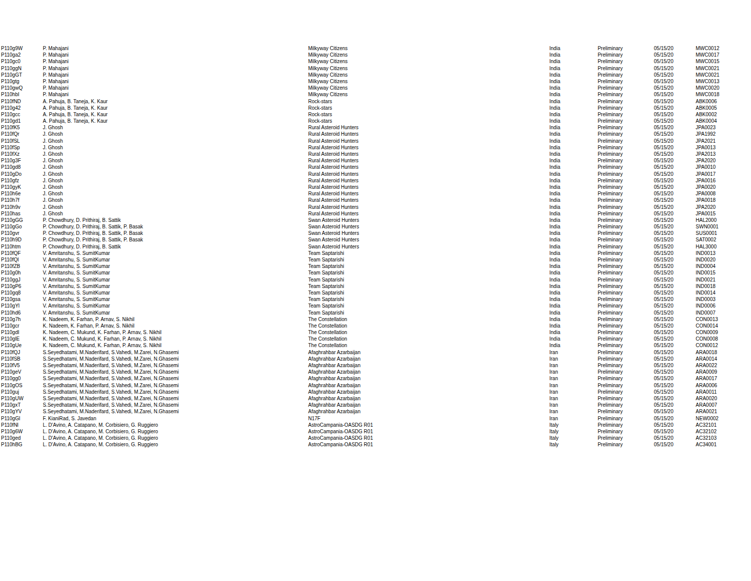| P110g9W | P. Mahajani | Milkyway Citizens | India | Preliminary | 05/15/20 | MWC0012 |
| P110ga2 | P. Mahajani | Milkyway Citizens | India | Preliminary | 05/15/20 | MWC0017 |
| P110gc0 | P. Mahajani | Milkyway Citizens | India | Preliminary | 05/15/20 | MWC0015 |
| P110ggN | P. Mahajani | Milkyway Citizens | India | Preliminary | 05/15/20 | MWC0021 |
| P110gGT | P. Mahajani | Milkyway Citizens | India | Preliminary | 05/15/20 | MWC0021 |
| P110gtg | P. Mahajani | Milkyway Citizens | India | Preliminary | 05/15/20 | MWC0013 |
| P110gwQ | P. Mahajani | Milkyway Citizens | India | Preliminary | 05/15/20 | MWC0020 |
| P110hbI | P. Mahajani | Milkyway Citizens | India | Preliminary | 05/15/20 | MWC0018 |
| P110fND | A. Pahuja, B. Taneja, K. Kaur | Rock-stars | India | Preliminary | 05/15/20 | ABK0006 |
| P110g42 | A. Pahuja, B. Taneja, K. Kaur | Rock-stars | India | Preliminary | 05/15/20 | ABK0005 |
| P110gcc | A. Pahuja, B. Taneja, K. Kaur | Rock-stars | India | Preliminary | 05/15/20 | ABK0002 |
| P110gd1 | A. Pahuja, B. Taneja, K. Kaur | Rock-stars | India | Preliminary | 05/15/20 | ABK0004 |
| P110fK5 | J. Ghosh | Rural Asteroid Hunters | India | Preliminary | 05/15/20 | JPA0023 |
| P110fQr | J. Ghosh | Rural Asteroid Hunters | India | Preliminary | 05/15/20 | JPA1992 |
| P110fSL | J. Ghosh | Rural Asteroid Hunters | India | Preliminary | 05/15/20 | JPA2021 |
| P110fSp | J. Ghosh | Rural Asteroid Hunters | India | Preliminary | 05/15/20 | JPA0013 |
| P110fXz | J. Ghosh | Rural Asteroid Hunters | India | Preliminary | 05/15/20 | JPA2013 |
| P110g3F | J. Ghosh | Rural Asteroid Hunters | India | Preliminary | 05/15/20 | JPA2020 |
| P110gd8 | J. Ghosh | Rural Asteroid Hunters | India | Preliminary | 05/15/20 | JPA0010 |
| P110gDo | J. Ghosh | Rural Asteroid Hunters | India | Preliminary | 05/15/20 | JPA0017 |
| P110gfz | J. Ghosh | Rural Asteroid Hunters | India | Preliminary | 05/15/20 | JPA0016 |
| P110gyK | J. Ghosh | Rural Asteroid Hunters | India | Preliminary | 05/15/20 | JPA0020 |
| P110h6e | J. Ghosh | Rural Asteroid Hunters | India | Preliminary | 05/15/20 | JPA0008 |
| P110h7f | J. Ghosh | Rural Asteroid Hunters | India | Preliminary | 05/15/20 | JPA0018 |
| P110h9v | J. Ghosh | Rural Asteroid Hunters | India | Preliminary | 05/15/20 | JPA2020 |
| P110has | J. Ghosh | Rural Asteroid Hunters | India | Preliminary | 05/15/20 | JPA0015 |
| P110gGG | P. Chowdhury, D. Prithiraj, B. Sattik | Swan Asteroid Hunters | India | Preliminary | 05/15/20 | HAL2000 |
| P110gGo | P. Chowdhury, D. Prithiraj, B. Sattik, P. Basak | Swan Asteroid Hunters | India | Preliminary | 05/15/20 | SWN0001 |
| P110gvr | P. Chowdhury, D. Prithiraj, B. Sattik, P. Basak | Swan Asteroid Hunters | India | Preliminary | 05/15/20 | SUS0001 |
| P110h9D | P. Chowdhury, D. Prithiraj, B. Sattik, P. Basak | Swan Asteroid Hunters | India | Preliminary | 05/15/20 | SAT0002 |
| P110htm | P. Chowdhury, D. Prithiraj, B. Sattik | Swan Asteroid Hunters | India | Preliminary | 05/15/20 | HAL3000 |
| P110fQF | V. Amritanshu, S. SumitKumar | Team Saptarishi | India | Preliminary | 05/15/20 | IND0013 |
| P110fQl | V. Amritanshu, S. SumitKumar | Team Saptarishi | India | Preliminary | 05/15/20 | IND0020 |
| P110fZB | V. Amritanshu, S. SumitKumar | Team Saptarishi | India | Preliminary | 05/15/20 | IND0004 |
| P110g0h | V. Amritanshu, S. SumitKumar | Team Saptarishi | India | Preliminary | 05/15/20 | IND0015 |
| P110ggJ | V. Amritanshu, S. SumitKumar | Team Saptarishi | India | Preliminary | 05/15/20 | IND0021 |
| P110gP6 | V. Amritanshu, S. SumitKumar | Team Saptarishi | India | Preliminary | 05/15/20 | IND0018 |
| P110gq8 | V. Amritanshu, S. SumitKumar | Team Saptarishi | India | Preliminary | 05/15/20 | IND0014 |
| P110gsa | V. Amritanshu, S. SumitKumar | Team Saptarishi | India | Preliminary | 05/15/20 | IND0003 |
| P110gYl | V. Amritanshu, S. SumitKumar | Team Saptarishi | India | Preliminary | 05/15/20 | IND0006 |
| P110hd6 | V. Amritanshu, S. SumitKumar | Team Saptarishi | India | Preliminary | 05/15/20 | IND0007 |
| P110g7h | K. Nadeem, K. Farhan, P. Arnav, S. Nikhil | The Constellation | India | Preliminary | 05/15/20 | CON0013 |
| P110gcr | K. Nadeem, K. Farhan, P. Arnav, S. Nikhil | The Constellation | India | Preliminary | 05/15/20 | CON0014 |
| P110gdI | K. Nadeem, C. Mukund, K. Farhan, P. Arnav, S. Nikhil | The Constellation | India | Preliminary | 05/15/20 | CON0009 |
| P110glE | K. Nadeem, C. Mukund, K. Farhan, P. Arnav, S. Nikhil | The Constellation | India | Preliminary | 05/15/20 | CON0008 |
| P110gUe | K. Nadeem, C. Mukund, K. Farhan, P. Arnav, S. Nikhil | The Constellation | India | Preliminary | 05/15/20 | CON0012 |
| P110fQJ | S.Seyedhatami, M.Naderifard, S.Vahedi, M.Zarei, N.Ghasemi | Afaghrahbar Azarbaijan | Iran | Preliminary | 05/15/20 | ARA0018 |
| P110fSB | S.Seyedhatami, M.Naderifard, S.Vahedi, M.Zarei, N.Ghasemi | Afaghrahbar Azarbaijan | Iran | Preliminary | 05/15/20 | ARA0014 |
| P110fV5 | S.Seyedhatami, M.Naderifard, S.Vahedi, M.Zarei, N.Ghasemi | Afaghrahbar Azarbaijan | Iran | Preliminary | 05/15/20 | ARA0022 |
| P110geV | S.Seyedhatami, M.Naderifard, S.Vahedi, M.Zarei, N.Ghasemi | Afaghrahbar Azarbaijan | Iran | Preliminary | 05/15/20 | ARA0009 |
| P110gg0 | S.Seyedhatami, M.Naderifard, S.Vahedi, M.Zarei, N.Ghasemi | Afaghrahbar Azarbaijan | Iran | Preliminary | 05/15/20 | ARA0017 |
| P110gOS | S.Seyedhatami, M.Naderifard, S.Vahedi, M.Zarei, N.Ghasemi | Afaghrahbar Azarbaijan | Iran | Preliminary | 05/15/20 | ARA0006 |
| P110guj | S.Seyedhatami, M.Naderifard, S.Vahedi, M.Zarei, N.Ghasemi | Afaghrahbar Azarbaijan | Iran | Preliminary | 05/15/20 | ARA0011 |
| P110gUW | S.Seyedhatami, M.Naderifard, S.Vahedi, M.Zarei, N.Ghasemi | Afaghrahbar Azarbaijan | Iran | Preliminary | 05/15/20 | ARA0020 |
| P110gxT | S.Seyedhatami, M.Naderifard, S.Vahedi, M.Zarei, N.Ghasemi | Afaghrahbar Azarbaijan | Iran | Preliminary | 05/15/20 | ARA0007 |
| P110gYV | S.Seyedhatami, M.Naderifard, S.Vahedi, M.Zarei, N.Ghasemi | Afaghrahbar Azarbaijan | Iran | Preliminary | 05/15/20 | ARA0021 |
| P110gGl | F. KianiRad, S. Javedan | N17F | Iran | Preliminary | 05/15/20 | NEW0002 |
| P110fNl | L. D'Avino, A. Catapano, M. Corbisiero, G. Ruggiero | AstroCampania-OASDG R01 | Italy | Preliminary | 05/15/20 | AC32101 |
| P110g6W | L. D'Avino, A. Catapano, M. Corbisiero, G. Ruggiero | AstroCampania-OASDG R01 | Italy | Preliminary | 05/15/20 | AC32102 |
| P110ged | L. D'Avino, A. Catapano, M. Corbisiero, G. Ruggiero | AstroCampania-OASDG R01 | Italy | Preliminary | 05/15/20 | AC32103 |
| P110hBG | L. D'Avino, A. Catapano, M. Corbisiero, G. Ruggiero | AstroCampania-OASDG R01 | Italy | Preliminary | 05/15/20 | AC34001 |